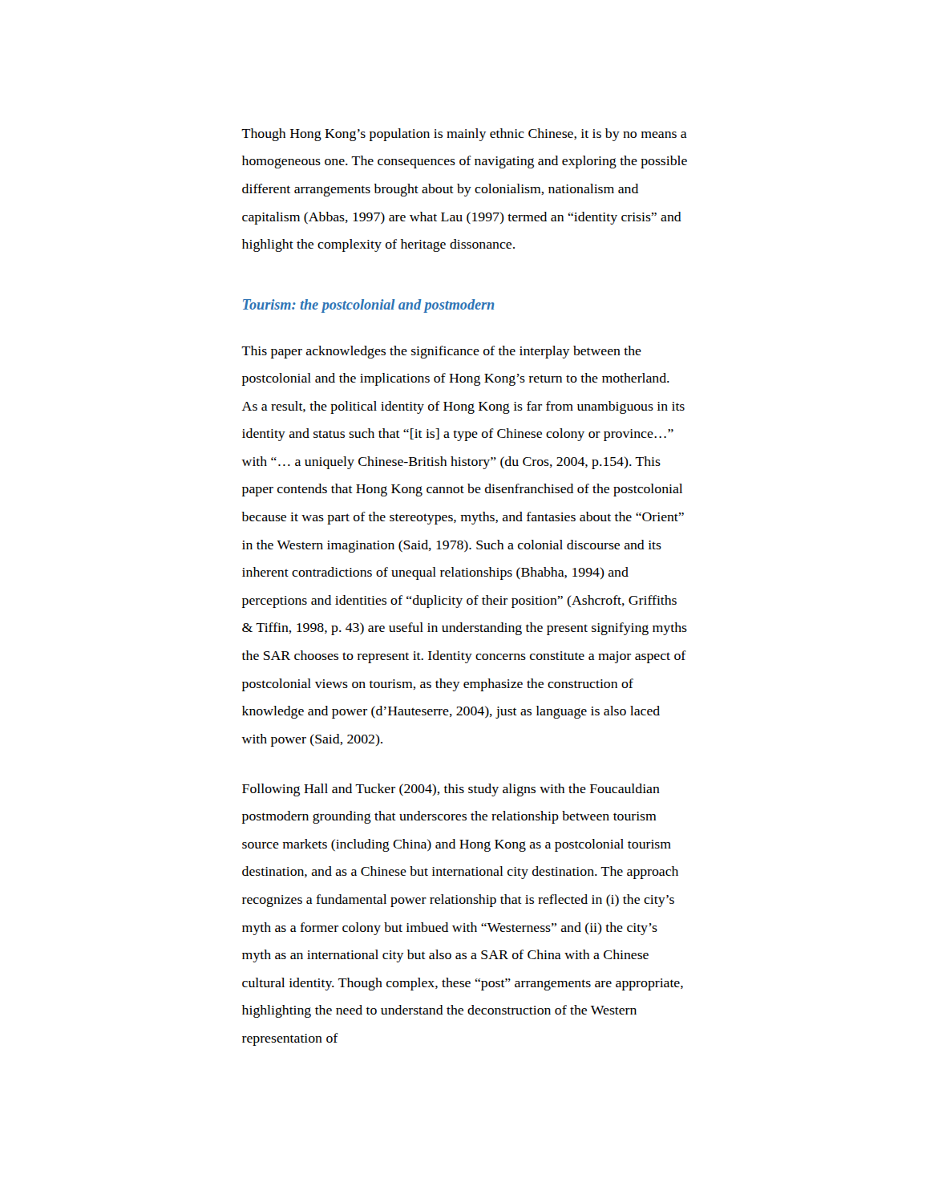Though Hong Kong’s population is mainly ethnic Chinese, it is by no means a homogeneous one. The consequences of navigating and exploring the possible different arrangements brought about by colonialism, nationalism and capitalism (Abbas, 1997) are what Lau (1997) termed an “identity crisis” and highlight the complexity of heritage dissonance.
Tourism: the postcolonial and postmodern
This paper acknowledges the significance of the interplay between the postcolonial and the implications of Hong Kong’s return to the motherland. As a result, the political identity of Hong Kong is far from unambiguous in its identity and status such that “[it is] a type of Chinese colony or province…” with “… a uniquely Chinese-British history” (du Cros, 2004, p.154). This paper contends that Hong Kong cannot be disenfranchised of the postcolonial because it was part of the stereotypes, myths, and fantasies about the “Orient” in the Western imagination (Said, 1978). Such a colonial discourse and its inherent contradictions of unequal relationships (Bhabha, 1994) and perceptions and identities of “duplicity of their position” (Ashcroft, Griffiths & Tiffin, 1998, p. 43) are useful in understanding the present signifying myths the SAR chooses to represent it. Identity concerns constitute a major aspect of postcolonial views on tourism, as they emphasize the construction of knowledge and power (d’Hauteserre, 2004), just as language is also laced with power (Said, 2002).
Following Hall and Tucker (2004), this study aligns with the Foucauldian postmodern grounding that underscores the relationship between tourism source markets (including China) and Hong Kong as a postcolonial tourism destination, and as a Chinese but international city destination. The approach recognizes a fundamental power relationship that is reflected in (i) the city’s myth as a former colony but imbued with “Westerness” and (ii) the city’s myth as an international city but also as a SAR of China with a Chinese cultural identity. Though complex, these “post” arrangements are appropriate, highlighting the need to understand the deconstruction of the Western representation of